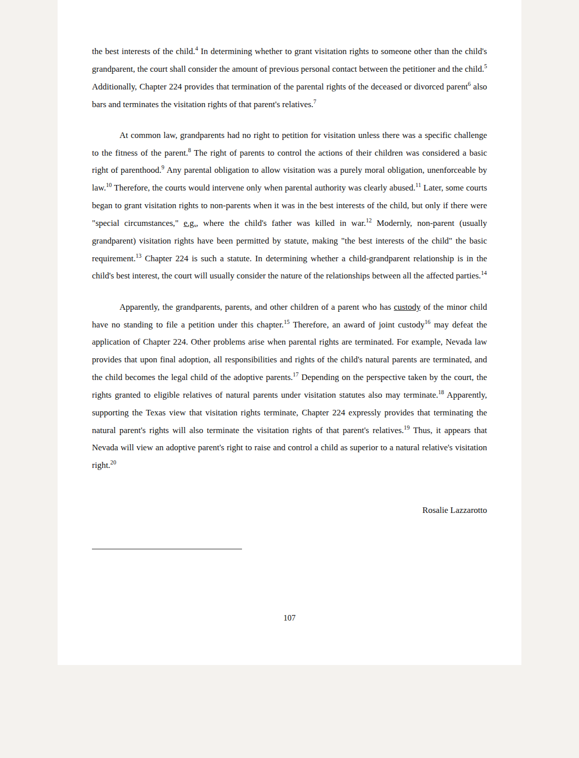the best interests of the child.4 In determining whether to grant visitation rights to someone other than the child's grandparent, the court shall consider the amount of previous personal contact between the petitioner and the child.5 Additionally, Chapter 224 provides that termination of the parental rights of the deceased or divorced parent6 also bars and terminates the visitation rights of that parent's relatives.7
At common law, grandparents had no right to petition for visitation unless there was a specific challenge to the fitness of the parent.8 The right of parents to control the actions of their children was considered a basic right of parenthood.9 Any parental obligation to allow visitation was a purely moral obligation, unenforceable by law.10 Therefore, the courts would intervene only when parental authority was clearly abused.11 Later, some courts began to grant visitation rights to non-parents when it was in the best interests of the child, but only if there were "special circumstances," e.g., where the child's father was killed in war.12 Modernly, non-parent (usually grandparent) visitation rights have been permitted by statute, making "the best interests of the child" the basic requirement.13 Chapter 224 is such a statute. In determining whether a child-grandparent relationship is in the child's best interest, the court will usually consider the nature of the relationships between all the affected parties.14
Apparently, the grandparents, parents, and other children of a parent who has custody of the minor child have no standing to file a petition under this chapter.15 Therefore, an award of joint custody16 may defeat the application of Chapter 224. Other problems arise when parental rights are terminated. For example, Nevada law provides that upon final adoption, all responsibilities and rights of the child's natural parents are terminated, and the child becomes the legal child of the adoptive parents.17 Depending on the perspective taken by the court, the rights granted to eligible relatives of natural parents under visitation statutes also may terminate.18 Apparently, supporting the Texas view that visitation rights terminate, Chapter 224 expressly provides that terminating the natural parent's rights will also terminate the visitation rights of that parent's relatives.19 Thus, it appears that Nevada will view an adoptive parent's right to raise and control a child as superior to a natural relative's visitation right.20
Rosalie Lazzarotto
107